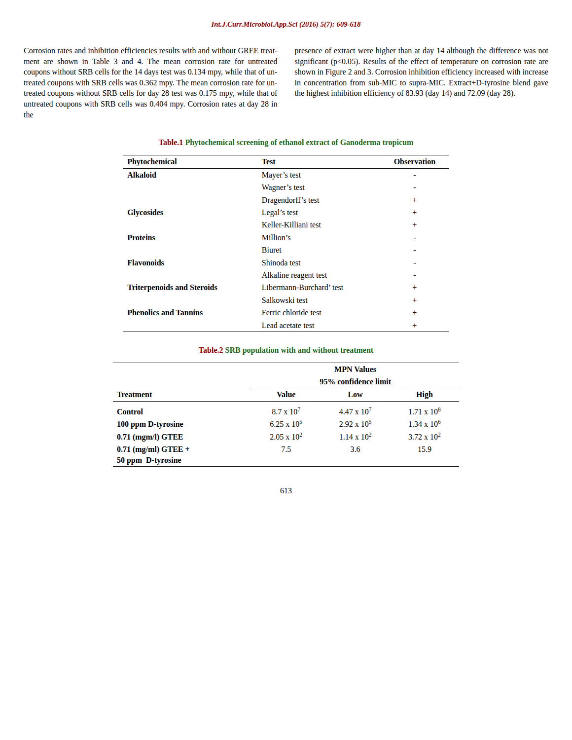Int.J.Curr.Microbiol.App.Sci (2016) 5(7): 609-618
Corrosion rates and inhibition efficiencies results with and without GREE treatment are shown in Table 3 and 4. The mean corrosion rate for untreated coupons without SRB cells for the 14 days test was 0.134 mpy, while that of untreated coupons with SRB cells was 0.362 mpy. The mean corrosion rate for untreated coupons without SRB cells for day 28 test was 0.175 mpy, while that of untreated coupons with SRB cells was 0.404 mpy. Corrosion rates at day 28 in the
presence of extract were higher than at day 14 although the difference was not significant (p<0.05). Results of the effect of temperature on corrosion rate are shown in Figure 2 and 3. Corrosion inhibition efficiency increased with increase in concentration from sub-MIC to supra-MIC. Extract+D-tyrosine blend gave the highest inhibition efficiency of 83.93 (day 14) and 72.09 (day 28).
Table.1 Phytochemical screening of ethanol extract of Ganoderma tropicum
| Phytochemical | Test | Observation |
| --- | --- | --- |
| Alkaloid | Mayer’s test | - |
| | Wagner’s test | - |
| | Dragendorff’s test | + |
| Glycosides | Legal’s test | + |
| | Keller-Killiani test | + |
| Proteins | Million’s | - |
| | Biuret | - |
| Flavonoids | Shinoda test | - |
| | Alkaline reagent test | - |
| Triterpenoids and Steroids | Libermann-Burchard’ test | + |
| | Salkowski test | + |
| Phenolics and Tannins | Ferric chloride test | + |
| | Lead acetate test | + |
Table.2 SRB population with and without treatment
| | MPN Values |
| --- | --- |
| | 95% confidence limit |
| Treatment | Value | Low | High |
| Control | 8.7 x 10 7 | 4.47 x 10 7 | 1.71 x 10 8 |
| 100 ppm D-tyrosine | 6.25 x 10 5 | 2.92 x 10 5 | 1.34 x 10 6 |
| 0.71 (mgm/l) GTEE | 2.05 x 10 2 | 1.14 x 10 2 | 3.72 x 10 2 |
| 0.71 (mg/ml) GTEE + 50 ppm D-tyrosine | 7.5 | 3.6 | 15.9 |
613